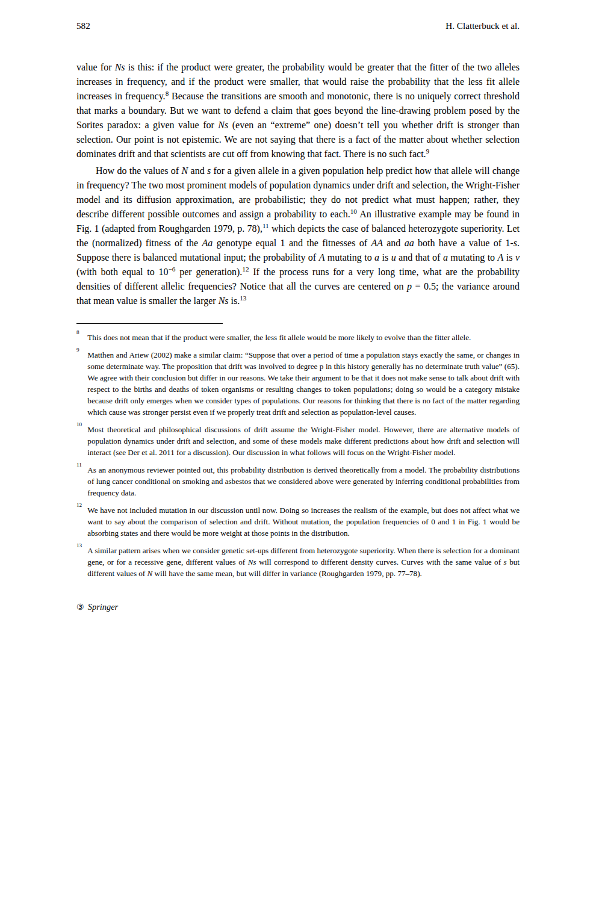582 H. Clatterbuck et al.
value for Ns is this: if the product were greater, the probability would be greater that the fitter of the two alleles increases in frequency, and if the product were smaller, that would raise the probability that the less fit allele increases in frequency.8 Because the transitions are smooth and monotonic, there is no uniquely correct threshold that marks a boundary. But we want to defend a claim that goes beyond the line-drawing problem posed by the Sorites paradox: a given value for Ns (even an “extreme” one) doesn’t tell you whether drift is stronger than selection. Our point is not epistemic. We are not saying that there is a fact of the matter about whether selection dominates drift and that scientists are cut off from knowing that fact. There is no such fact.9
How do the values of N and s for a given allele in a given population help predict how that allele will change in frequency? The two most prominent models of population dynamics under drift and selection, the Wright-Fisher model and its diffusion approximation, are probabilistic; they do not predict what must happen; rather, they describe different possible outcomes and assign a probability to each.10 An illustrative example may be found in Fig. 1 (adapted from Roughgarden 1979, p. 78),11 which depicts the case of balanced heterozygote superiority. Let the (normalized) fitness of the Aa genotype equal 1 and the fitnesses of AA and aa both have a value of 1-s. Suppose there is balanced mutational input; the probability of A mutating to a is u and that of a mutating to A is v (with both equal to 10−6 per generation).12 If the process runs for a very long time, what are the probability densities of different allelic frequencies? Notice that all the curves are centered on p = 0.5; the variance around that mean value is smaller the larger Ns is.13
8 This does not mean that if the product were smaller, the less fit allele would be more likely to evolve than the fitter allele.
9 Matthen and Ariew (2002) make a similar claim: “Suppose that over a period of time a population stays exactly the same, or changes in some determinate way. The proposition that drift was involved to degree p in this history generally has no determinate truth value” (65). We agree with their conclusion but differ in our reasons. We take their argument to be that it does not make sense to talk about drift with respect to the births and deaths of token organisms or resulting changes to token populations; doing so would be a category mistake because drift only emerges when we consider types of populations. Our reasons for thinking that there is no fact of the matter regarding which cause was stronger persist even if we properly treat drift and selection as population-level causes.
10 Most theoretical and philosophical discussions of drift assume the Wright-Fisher model. However, there are alternative models of population dynamics under drift and selection, and some of these models make different predictions about how drift and selection will interact (see Der et al. 2011 for a discussion). Our discussion in what follows will focus on the Wright-Fisher model.
11 As an anonymous reviewer pointed out, this probability distribution is derived theoretically from a model. The probability distributions of lung cancer conditional on smoking and asbestos that we considered above were generated by inferring conditional probabilities from frequency data.
12 We have not included mutation in our discussion until now. Doing so increases the realism of the example, but does not affect what we want to say about the comparison of selection and drift. Without mutation, the population frequencies of 0 and 1 in Fig. 1 would be absorbing states and there would be more weight at those points in the distribution.
13 A similar pattern arises when we consider genetic set-ups different from heterozygote superiority. When there is selection for a dominant gene, or for a recessive gene, different values of Ns will correspond to different density curves. Curves with the same value of s but different values of N will have the same mean, but will differ in variance (Roughgarden 1979, pp. 77–78).
③ Springer